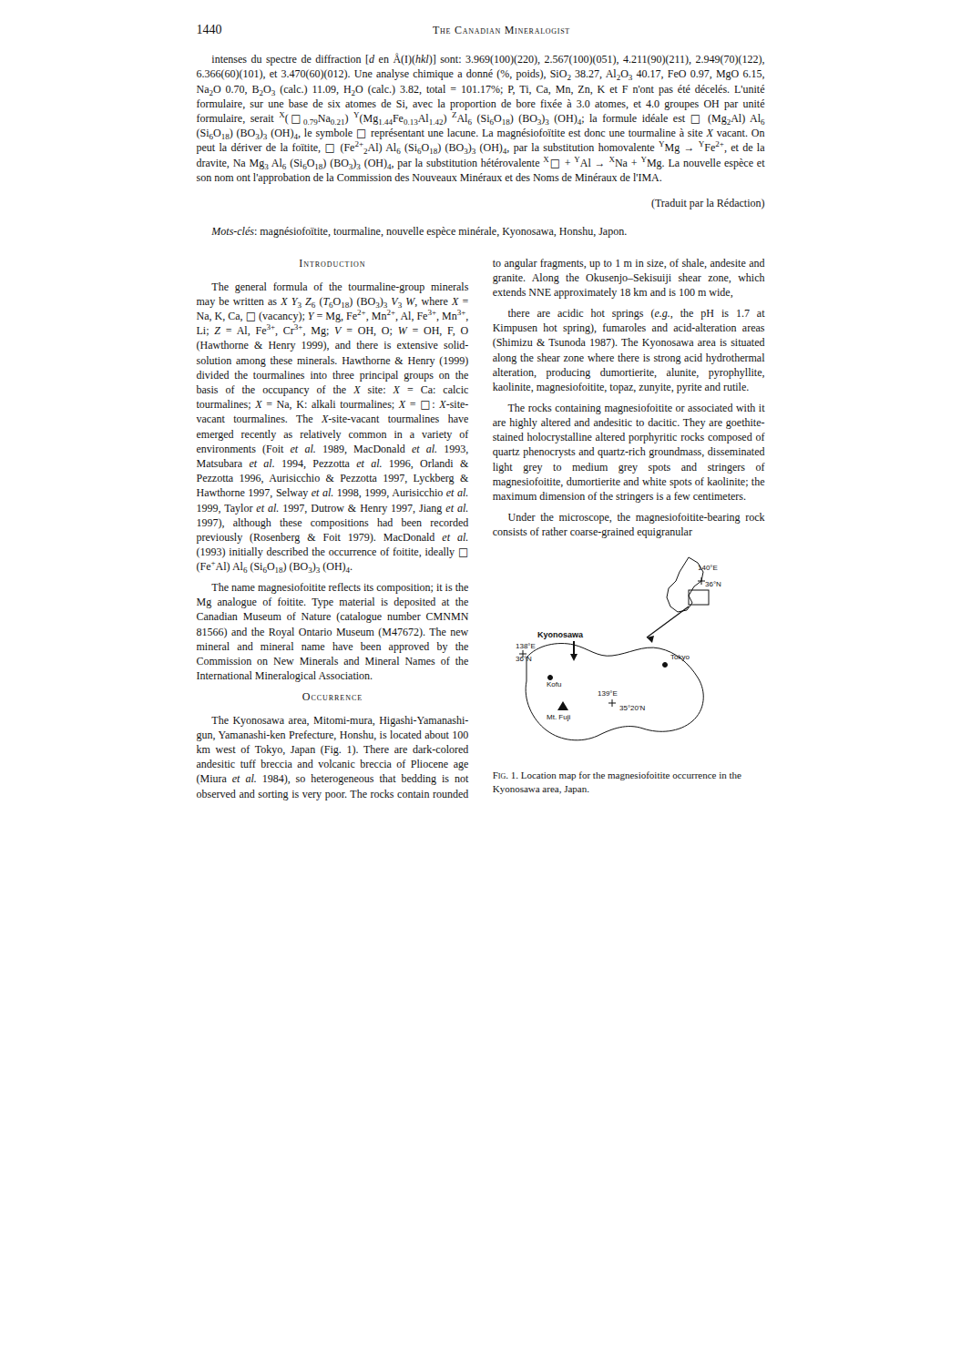1440 The Canadian Mineralogist
intenses du spectre de diffraction [d en Å(I)(hkl)] sont: 3.969(100)(220), 2.567(100)(051), 4.211(90)(211), 2.949(70)(122), 6.366(60)(101), et 3.470(60)(012). Une analyse chimique a donné (%, poids), SiO2 38.27, Al2O3 40.17, FeO 0.97, MgO 6.15, Na2O 0.70, B2O3 (calc.) 11.09, H2O (calc.) 3.82, total = 101.17%; P, Ti, Ca, Mn, Zn, K et F n'ont pas été décelés. L'unité formulaire, sur une base de six atomes de Si, avec la proportion de bore fixée à 3.0 atomes, et 4.0 groupes OH par unité formulaire, serait X(□0.79Na0.21) Y(Mg1.44Fe0.13Al1.42) ZAl6 (Si6O18) (BO3)3 (OH)4; la formule idéale est □ (Mg2Al) Al6 (Si6O18) (BO3)3 (OH)4, le symbole □ représentant une lacune. La magnésiofoïtite est donc une tourmaline à site X vacant. On peut la dériver de la foïtite, □ (Fe2+2Al) Al6 (Si6O18) (BO3)3 (OH)4, par la substitution homovalente YMg → YFe2+, et de la dravite, Na Mg3 Al6 (Si6O18) (BO3)3 (OH)4, par la substitution hétérovalente X□ + YAl → XNa + YMg. La nouvelle espèce et son nom ont l'approbation de la Commission des Nouveaux Minéraux et des Noms de Minéraux de l'IMA.
(Traduit par la Rédaction)
Mots-clés: magnésiofoïtite, tourmaline, nouvelle espèce minérale, Kyonosawa, Honshu, Japon.
Introduction
The general formula of the tourmaline-group minerals may be written as X Y3 Z6 (T6O18) (BO3)3 V3 W, where X = Na, K, Ca, □ (vacancy); Y = Mg, Fe2+, Mn2+, Al, Fe3+, Mn3+, Li; Z = Al, Fe3+, Cr3+, Mg; V = OH, O; W = OH, F, O (Hawthorne & Henry 1999), and there is extensive solid-solution among these minerals. Hawthorne & Henry (1999) divided the tourmalines into three principal groups on the basis of the occupancy of the X site: X = Ca: calcic tourmalines; X = Na, K: alkali tourmalines; X = □: X-site-vacant tourmalines. The X-site-vacant tourmalines have emerged recently as relatively common in a variety of environments (Foit et al. 1989, MacDonald et al. 1993, Matsubara et al. 1994, Pezzotta et al. 1996, Orlandi & Pezzotta 1996, Aurisicchio & Pezzotta 1997, Lyckberg & Hawthorne 1997, Selway et al. 1998, 1999, Aurisicchio et al. 1999, Taylor et al. 1997, Dutrow & Henry 1997, Jiang et al. 1997), although these compositions had been recorded previously (Rosenberg & Foit 1979). MacDonald et al. (1993) initially described the occurrence of foitite, ideally □ (Fe+Al) Al6 (Si6O18) (BO3)3 (OH)4.
The name magnesiofoitite reflects its composition; it is the Mg analogue of foitite. Type material is deposited at the Canadian Museum of Nature (catalogue number CMNMN 81566) and the Royal Ontario Museum (M47672). The new mineral and mineral name have been approved by the Commission on New Minerals and Mineral Names of the International Mineralogical Association.
Occurrence
The Kyonosawa area, Mitomi-mura, Higashi-Yamanashi-gun, Yamanashi-ken Prefecture, Honshu, is located about 100 km west of Tokyo, Japan (Fig. 1). There are dark-colored andesitic tuff breccia and volcanic breccia of Pliocene age (Miura et al. 1984), so heterogeneous that bedding is not observed and sorting is very poor. The rocks contain rounded to angular fragments, up to 1 m in size, of shale, andesite and granite. Along the Okusenjo–Sekisuiji shear zone, which extends NNE approximately 18 km and is 100 m wide,
there are acidic hot springs (e.g., the pH is 1.7 at Kimpusen hot spring), fumaroles and acid-alteration areas (Shimizu & Tsunoda 1987). The Kyonosawa area is situated along the shear zone where there is strong acid hydrothermal alteration, producing dumortierite, alunite, pyrophyllite, kaolinite, magnesiofoitite, topaz, zunyite, pyrite and rutile.
The rocks containing magnesiofoitite or associated with it are highly altered and andesitic to dacitic. They are goethite-stained holocrystalline altered porphyritic rocks composed of quartz phenocrysts and quartz-rich groundmass, disseminated light grey to medium grey spots and stringers of magnesiofoitite, dumortierite and white spots of kaolinite; the maximum dimension of the stringers is a few centimeters.
Under the microscope, the magnesiofoitite-bearing rock consists of rather coarse-grained equigranular
140°E 36°N Kyonosawa 138°E 36°N Tokyo Kofu 139°E 35°20'N Mt. Fuji
Fig. 1. Location map for the magnesiofoitite occurrence in the Kyonosawa area, Japan.